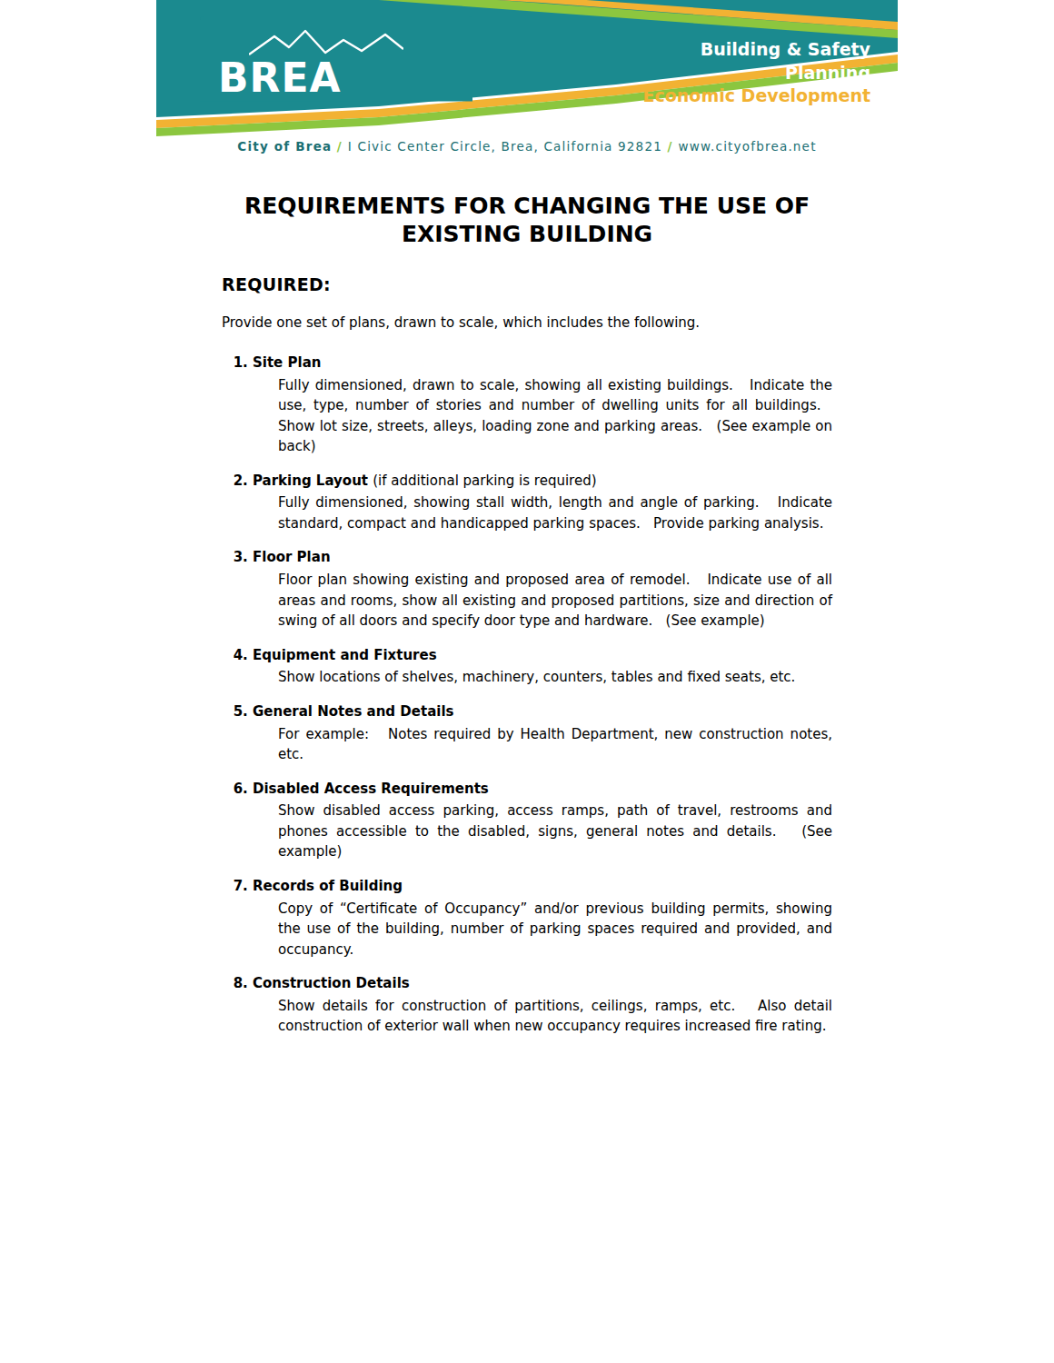BREA
Community Development
Building & Safety
Planning
Economic Development
City of Brea / I Civic Center Circle, Brea, California 92821 / www.cityofbrea.net
REQUIREMENTS FOR CHANGING THE USE OF
EXISTING BUILDING
REQUIRED:
Provide one set of plans, drawn to scale, which includes the following.
Site Plan
Fully dimensioned, drawn to scale, showing all existing buildings. Indicate the use, type, number of stories and number of dwelling units for all buildings. Show lot size, streets, alleys, loading zone and parking areas. (See example on back)
Parking Layout (if additional parking is required)
Fully dimensioned, showing stall width, length and angle of parking. Indicate standard, compact and handicapped parking spaces. Provide parking analysis.
Floor Plan
Floor plan showing existing and proposed area of remodel. Indicate use of all areas and rooms, show all existing and proposed partitions, size and direction of swing of all doors and specify door type and hardware. (See example)
Equipment and Fixtures
Show locations of shelves, machinery, counters, tables and fixed seats, etc.
General Notes and Details
For example: Notes required by Health Department, new construction notes, etc.
Disabled Access Requirements
Show disabled access parking, access ramps, path of travel, restrooms and phones accessible to the disabled, signs, general notes and details. (See example)
Records of Building
Copy of “Certificate of Occupancy” and/or previous building permits, showing the use of the building, number of parking spaces required and provided, and occupancy.
Construction Details
Show details for construction of partitions, ceilings, ramps, etc. Also detail construction of exterior wall when new occupancy requires increased fire rating.